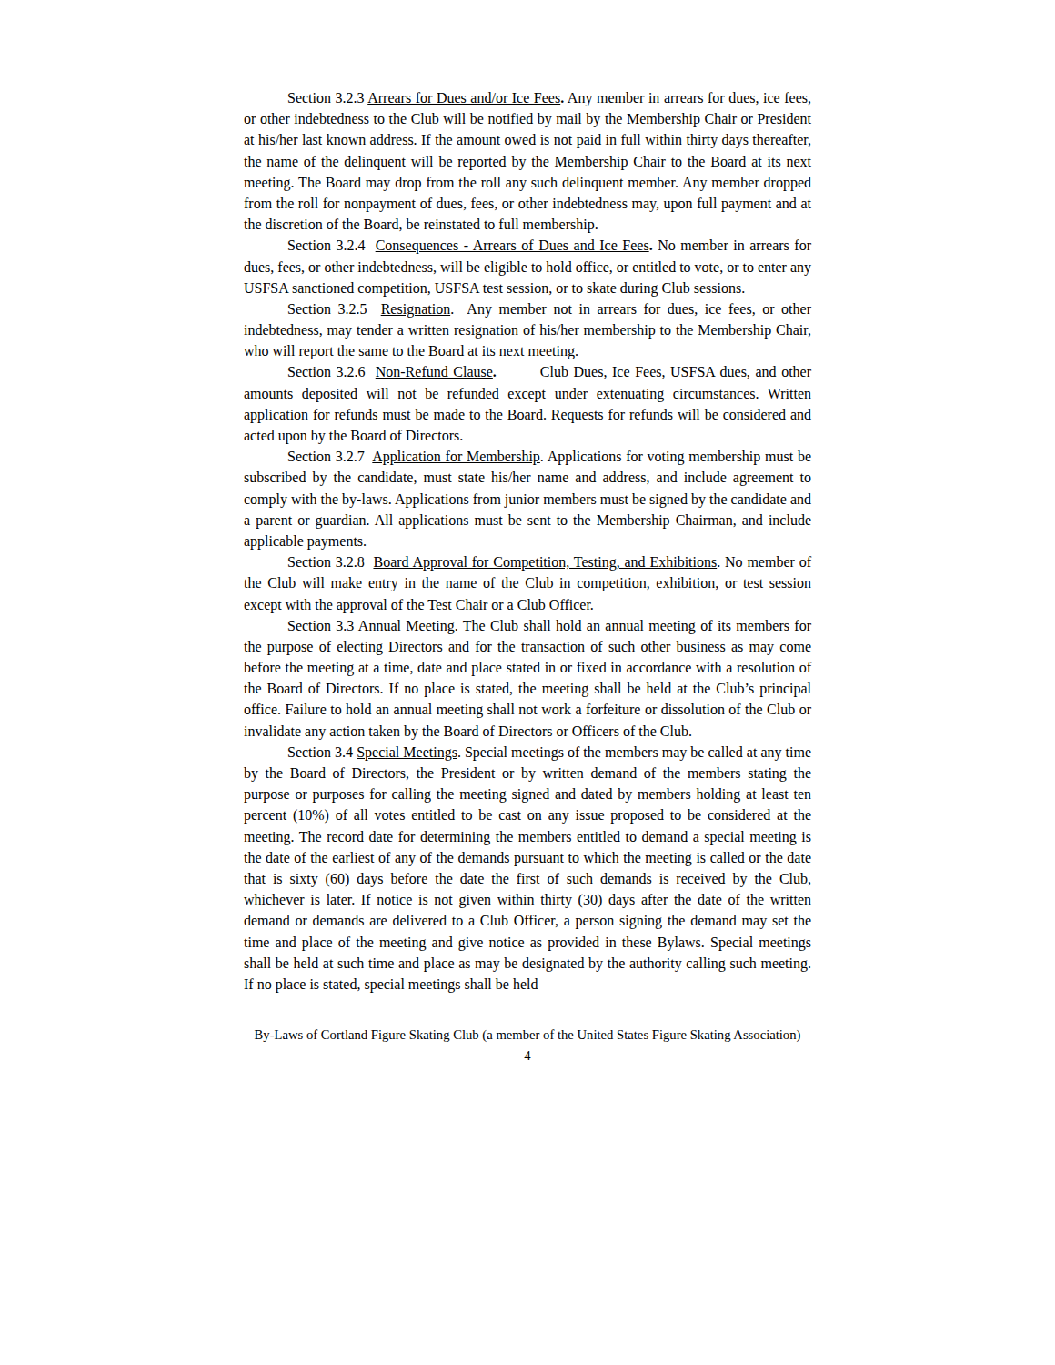Section 3.2.3 Arrears for Dues and/or Ice Fees. Any member in arrears for dues, ice fees, or other indebtedness to the Club will be notified by mail by the Membership Chair or President at his/her last known address. If the amount owed is not paid in full within thirty days thereafter, the name of the delinquent will be reported by the Membership Chair to the Board at its next meeting. The Board may drop from the roll any such delinquent member. Any member dropped from the roll for nonpayment of dues, fees, or other indebtedness may, upon full payment and at the discretion of the Board, be reinstated to full membership.
Section 3.2.4 Consequences - Arrears of Dues and Ice Fees. No member in arrears for dues, fees, or other indebtedness, will be eligible to hold office, or entitled to vote, or to enter any USFSA sanctioned competition, USFSA test session, or to skate during Club sessions.
Section 3.2.5 Resignation. Any member not in arrears for dues, ice fees, or other indebtedness, may tender a written resignation of his/her membership to the Membership Chair, who will report the same to the Board at its next meeting.
Section 3.2.6 Non-Refund Clause. Club Dues, Ice Fees, USFSA dues, and other amounts deposited will not be refunded except under extenuating circumstances. Written application for refunds must be made to the Board. Requests for refunds will be considered and acted upon by the Board of Directors.
Section 3.2.7 Application for Membership. Applications for voting membership must be subscribed by the candidate, must state his/her name and address, and include agreement to comply with the by-laws. Applications from junior members must be signed by the candidate and a parent or guardian. All applications must be sent to the Membership Chairman, and include applicable payments.
Section 3.2.8 Board Approval for Competition, Testing, and Exhibitions. No member of the Club will make entry in the name of the Club in competition, exhibition, or test session except with the approval of the Test Chair or a Club Officer.
Section 3.3 Annual Meeting. The Club shall hold an annual meeting of its members for the purpose of electing Directors and for the transaction of such other business as may come before the meeting at a time, date and place stated in or fixed in accordance with a resolution of the Board of Directors. If no place is stated, the meeting shall be held at the Club’s principal office. Failure to hold an annual meeting shall not work a forfeiture or dissolution of the Club or invalidate any action taken by the Board of Directors or Officers of the Club.
Section 3.4 Special Meetings. Special meetings of the members may be called at any time by the Board of Directors, the President or by written demand of the members stating the purpose or purposes for calling the meeting signed and dated by members holding at least ten percent (10%) of all votes entitled to be cast on any issue proposed to be considered at the meeting. The record date for determining the members entitled to demand a special meeting is the date of the earliest of any of the demands pursuant to which the meeting is called or the date that is sixty (60) days before the date the first of such demands is received by the Club, whichever is later. If notice is not given within thirty (30) days after the date of the written demand or demands are delivered to a Club Officer, a person signing the demand may set the time and place of the meeting and give notice as provided in these Bylaws. Special meetings shall be held at such time and place as may be designated by the authority calling such meeting. If no place is stated, special meetings shall be held
By-Laws of Cortland Figure Skating Club (a member of the United States Figure Skating Association) 4